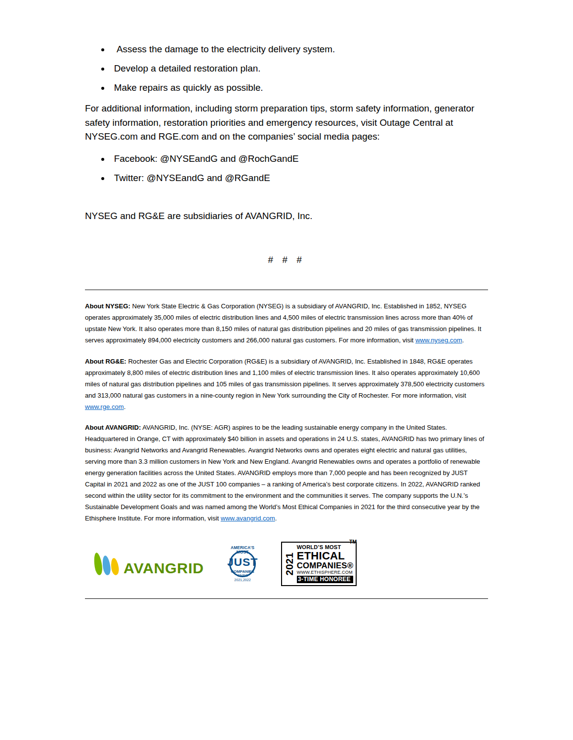Assess the damage to the electricity delivery system.
Develop a detailed restoration plan.
Make repairs as quickly as possible.
For additional information, including storm preparation tips, storm safety information, generator safety information, restoration priorities and emergency resources, visit Outage Central at NYSEG.com and RGE.com and on the companies’ social media pages:
Facebook: @NYSEandG and @RochGandE
Twitter: @NYSEandG and @RGandE
NYSEG and RG&E are subsidiaries of AVANGRID, Inc.
# # #
About NYSEG: New York State Electric & Gas Corporation (NYSEG) is a subsidiary of AVANGRID, Inc. Established in 1852, NYSEG operates approximately 35,000 miles of electric distribution lines and 4,500 miles of electric transmission lines across more than 40% of upstate New York. It also operates more than 8,150 miles of natural gas distribution pipelines and 20 miles of gas transmission pipelines. It serves approximately 894,000 electricity customers and 266,000 natural gas customers. For more information, visit www.nyseg.com.
About RG&E: Rochester Gas and Electric Corporation (RG&E) is a subsidiary of AVANGRID, Inc. Established in 1848, RG&E operates approximately 8,800 miles of electric distribution lines and 1,100 miles of electric transmission lines. It also operates approximately 10,600 miles of natural gas distribution pipelines and 105 miles of gas transmission pipelines. It serves approximately 378,500 electricity customers and 313,000 natural gas customers in a nine-county region in New York surrounding the City of Rochester. For more information, visit www.rge.com.
About AVANGRID: AVANGRID, Inc. (NYSE: AGR) aspires to be the leading sustainable energy company in the United States. Headquartered in Orange, CT with approximately $40 billion in assets and operations in 24 U.S. states, AVANGRID has two primary lines of business: Avangrid Networks and Avangrid Renewables. Avangrid Networks owns and operates eight electric and natural gas utilities, serving more than 3.3 million customers in New York and New England. Avangrid Renewables owns and operates a portfolio of renewable energy generation facilities across the United States. AVANGRID employs more than 7,000 people and has been recognized by JUST Capital in 2021 and 2022 as one of the JUST 100 companies – a ranking of America’s best corporate citizens. In 2022, AVANGRID ranked second within the utility sector for its commitment to the environment and the communities it serves. The company supports the U.N.’s Sustainable Development Goals and was named among the World’s Most Ethical Companies in 2021 for the third consecutive year by the Ethisphere Institute. For more information, visit www.avangrid.com.
AVANGRID
AMERICA’S MOST JUST COMPANIES CNBC 2021,2022
TM 2021
WORLD’S MOST ETHICAL COMPANIES® WWW.ETHISPHERE.COM 3-TIME HONOREE